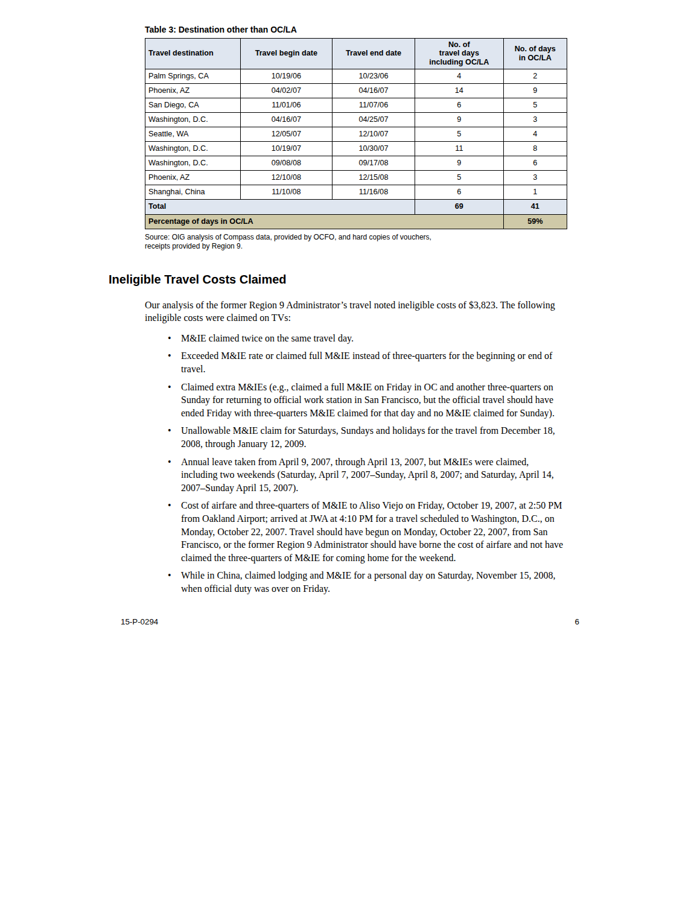Table 3: Destination other than OC/LA
| Travel destination | Travel begin date | Travel end date | No. of travel days including OC/LA | No. of days in OC/LA |
| --- | --- | --- | --- | --- |
| Palm Springs, CA | 10/19/06 | 10/23/06 | 4 | 2 |
| Phoenix, AZ | 04/02/07 | 04/16/07 | 14 | 9 |
| San Diego, CA | 11/01/06 | 11/07/06 | 6 | 5 |
| Washington, D.C. | 04/16/07 | 04/25/07 | 9 | 3 |
| Seattle, WA | 12/05/07 | 12/10/07 | 5 | 4 |
| Washington, D.C. | 10/19/07 | 10/30/07 | 11 | 8 |
| Washington, D.C. | 09/08/08 | 09/17/08 | 9 | 6 |
| Phoenix, AZ | 12/10/08 | 12/15/08 | 5 | 3 |
| Shanghai, China | 11/10/08 | 11/16/08 | 6 | 1 |
| Total | 69 | 41 |
| Percentage of days in OC/LA | 59% |
Source: OIG analysis of Compass data, provided by OCFO, and hard copies of vouchers,
receipts provided by Region 9.
Ineligible Travel Costs Claimed
Our analysis of the former Region 9 Administrator’s travel noted ineligible costs of $3,823. The following ineligible costs were claimed on TVs:
M&IE claimed twice on the same travel day.
Exceeded M&IE rate or claimed full M&IE instead of three-quarters for the beginning or end of travel.
Claimed extra M&IEs (e.g., claimed a full M&IE on Friday in OC and another three-quarters on Sunday for returning to official work station in San Francisco, but the official travel should have ended Friday with three-quarters M&IE claimed for that day and no M&IE claimed for Sunday).
Unallowable M&IE claim for Saturdays, Sundays and holidays for the travel from December 18, 2008, through January 12, 2009.
Annual leave taken from April 9, 2007, through April 13, 2007, but M&IEs were claimed, including two weekends (Saturday, April 7, 2007–Sunday, April 8, 2007; and Saturday, April 14, 2007–Sunday April 15, 2007).
Cost of airfare and three-quarters of M&IE to Aliso Viejo on Friday, October 19, 2007, at 2:50 PM from Oakland Airport; arrived at JWA at 4:10 PM for a travel scheduled to Washington, D.C., on Monday, October 22, 2007. Travel should have begun on Monday, October 22, 2007, from San Francisco, or the former Region 9 Administrator should have borne the cost of airfare and not have claimed the three-quarters of M&IE for coming home for the weekend.
While in China, claimed lodging and M&IE for a personal day on Saturday, November 15, 2008, when official duty was over on Friday.
15-P-0294 6